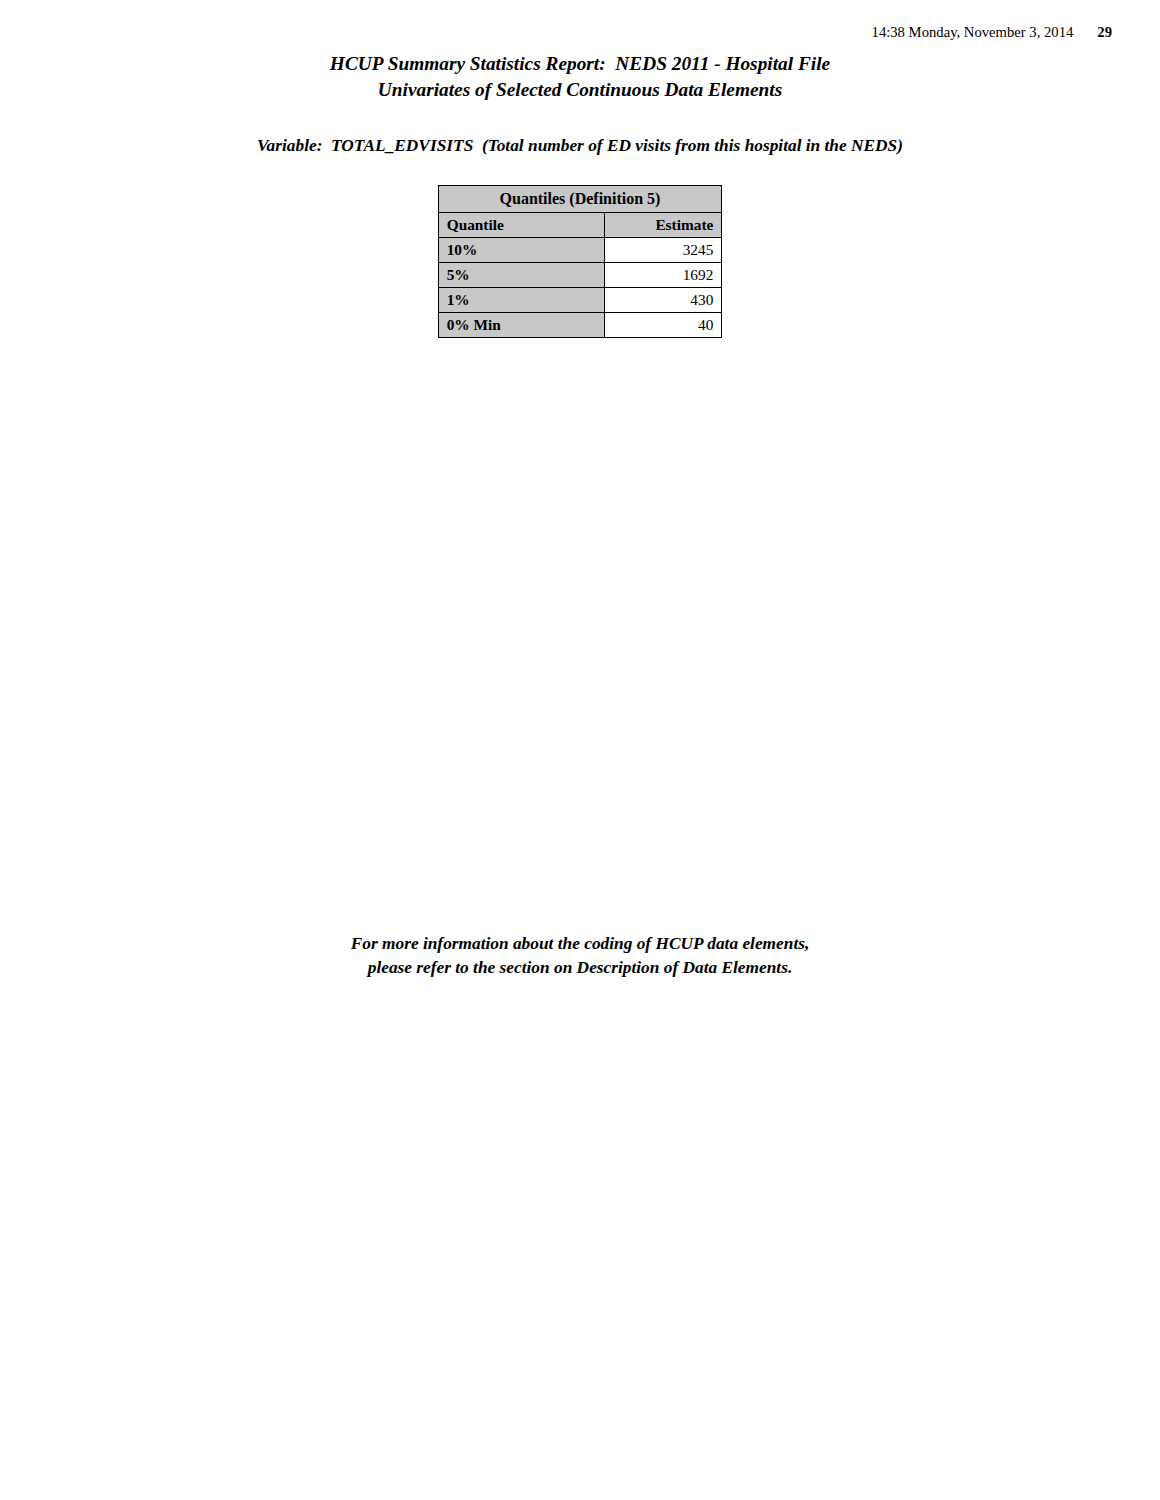14:38 Monday, November 3, 201429
HCUP Summary Statistics Report: NEDS 2011 - Hospital File
Univariates of Selected Continuous Data Elements
Variable: TOTAL_EDVISITS (Total number of ED visits from this hospital in the NEDS)
| Quantiles (Definition 5) |
| --- |
| Quantile | Estimate |
| 10% | 3245 |
| 5% | 1692 |
| 1% | 430 |
| 0% Min | 40 |
For more information about the coding of HCUP data elements,
please refer to the section on Description of Data Elements.